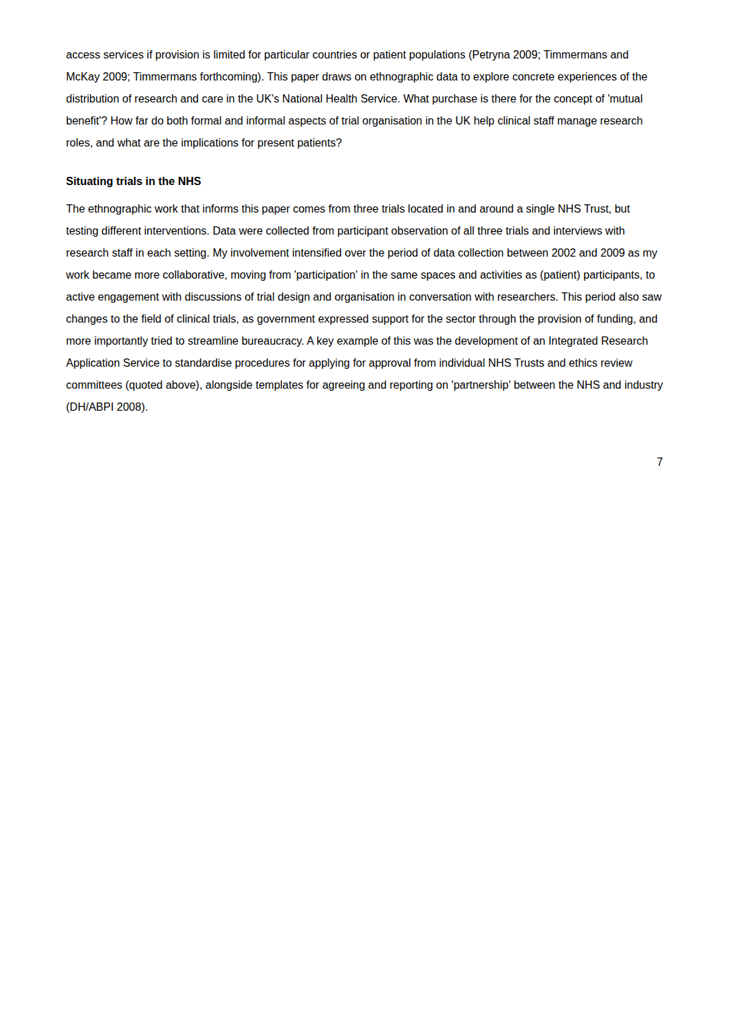access services if provision is limited for particular countries or patient populations (Petryna 2009; Timmermans and McKay 2009; Timmermans forthcoming). This paper draws on ethnographic data to explore concrete experiences of the distribution of research and care in the UK's National Health Service. What purchase is there for the concept of 'mutual benefit'? How far do both formal and informal aspects of trial organisation in the UK help clinical staff manage research roles, and what are the implications for present patients?
Situating trials in the NHS
The ethnographic work that informs this paper comes from three trials located in and around a single NHS Trust, but testing different interventions. Data were collected from participant observation of all three trials and interviews with research staff in each setting. My involvement intensified over the period of data collection between 2002 and 2009 as my work became more collaborative, moving from 'participation' in the same spaces and activities as (patient) participants, to active engagement with discussions of trial design and organisation in conversation with researchers. This period also saw changes to the field of clinical trials, as government expressed support for the sector through the provision of funding, and more importantly tried to streamline bureaucracy. A key example of this was the development of an Integrated Research Application Service to standardise procedures for applying for approval from individual NHS Trusts and ethics review committees (quoted above), alongside templates for agreeing and reporting on 'partnership' between the NHS and industry (DH/ABPI 2008).
7